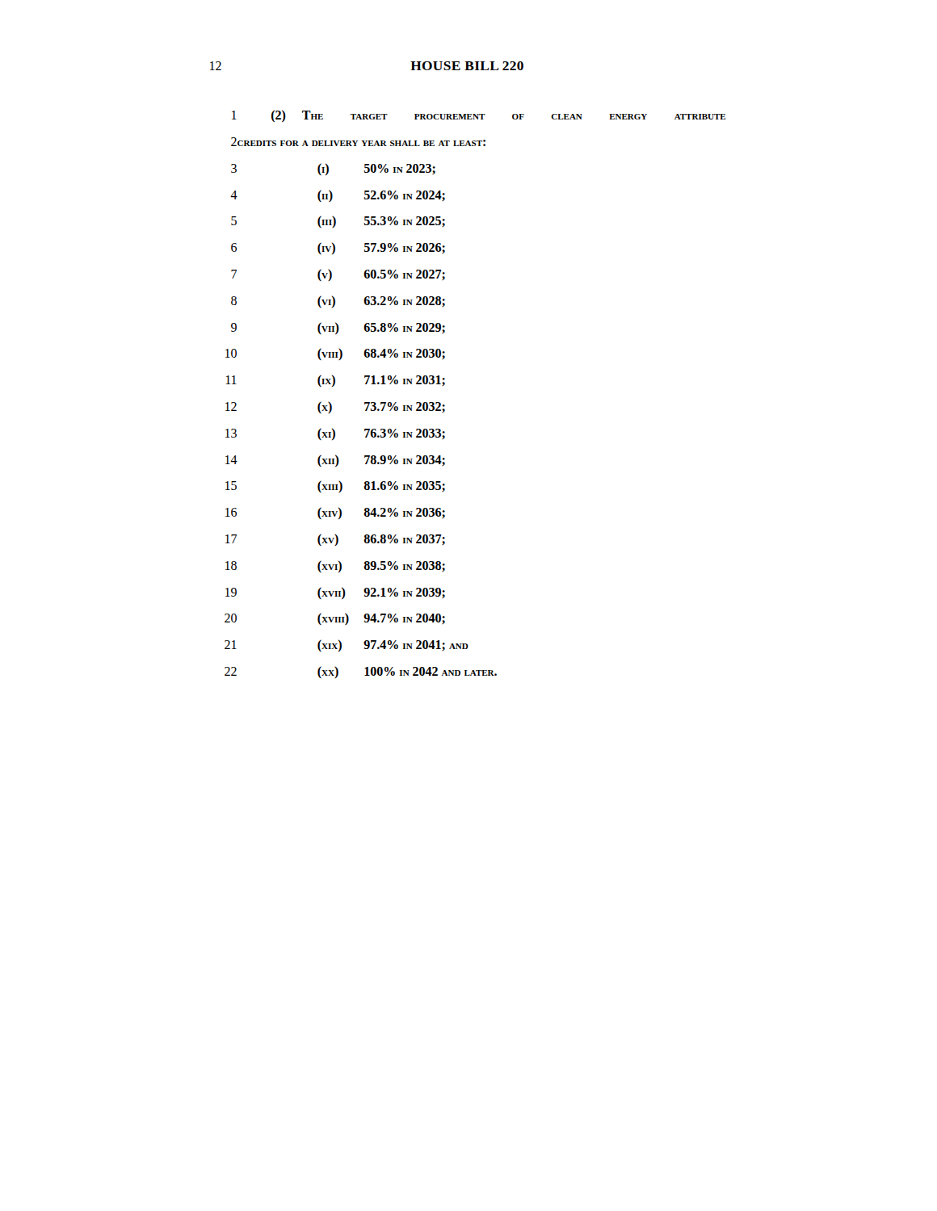12
HOUSE BILL 220
| 1 | (2) The target procurement of clean energy attribute |
| 2 | credits for a delivery year shall be at least: |
| 3 | (i) 50% in 2023; |
| 4 | (ii) 52.6% in 2024; |
| 5 | (iii) 55.3% in 2025; |
| 6 | (iv) 57.9% in 2026; |
| 7 | (v) 60.5% in 2027; |
| 8 | (vi) 63.2% in 2028; |
| 9 | (vii) 65.8% in 2029; |
| 10 | (viii) 68.4% in 2030; |
| 11 | (ix) 71.1% in 2031; |
| 12 | (x) 73.7% in 2032; |
| 13 | (xi) 76.3% in 2033; |
| 14 | (xii) 78.9% in 2034; |
| 15 | (xiii) 81.6% in 2035; |
| 16 | (xiv) 84.2% in 2036; |
| 17 | (xv) 86.8% in 2037; |
| 18 | (xvi) 89.5% in 2038; |
| 19 | (xvii) 92.1% in 2039; |
| 20 | (xviii) 94.7% in 2040; |
| 21 | (xix) 97.4% in 2041; and |
| 22 | (xx) 100% in 2042 and later. |